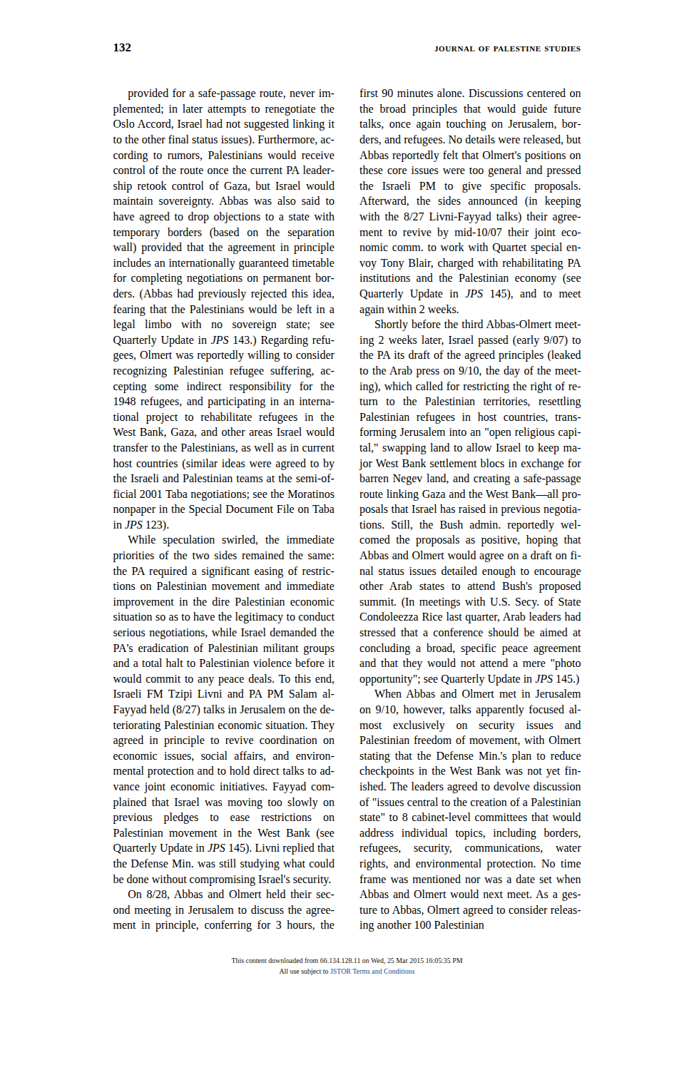132 Journal of Palestine Studies
provided for a safe-passage route, never implemented; in later attempts to renegotiate the Oslo Accord, Israel had not suggested linking it to the other final status issues). Furthermore, according to rumors, Palestinians would receive control of the route once the current PA leadership retook control of Gaza, but Israel would maintain sovereignty. Abbas was also said to have agreed to drop objections to a state with temporary borders (based on the separation wall) provided that the agreement in principle includes an internationally guaranteed timetable for completing negotiations on permanent borders. (Abbas had previously rejected this idea, fearing that the Palestinians would be left in a legal limbo with no sovereign state; see Quarterly Update in JPS 143.) Regarding refugees, Olmert was reportedly willing to consider recognizing Palestinian refugee suffering, accepting some indirect responsibility for the 1948 refugees, and participating in an international project to rehabilitate refugees in the West Bank, Gaza, and other areas Israel would transfer to the Palestinians, as well as in current host countries (similar ideas were agreed to by the Israeli and Palestinian teams at the semi-official 2001 Taba negotiations; see the Moratinos nonpaper in the Special Document File on Taba in JPS 123).
While speculation swirled, the immediate priorities of the two sides remained the same: the PA required a significant easing of restrictions on Palestinian movement and immediate improvement in the dire Palestinian economic situation so as to have the legitimacy to conduct serious negotiations, while Israel demanded the PA's eradication of Palestinian militant groups and a total halt to Palestinian violence before it would commit to any peace deals. To this end, Israeli FM Tzipi Livni and PA PM Salam al-Fayyad held (8/27) talks in Jerusalem on the deteriorating Palestinian economic situation. They agreed in principle to revive coordination on economic issues, social affairs, and environmental protection and to hold direct talks to advance joint economic initiatives. Fayyad complained that Israel was moving too slowly on previous pledges to ease restrictions on Palestinian movement in the West Bank (see Quarterly Update in JPS 145). Livni replied that the Defense Min. was still studying what could be done without compromising Israel's security.
On 8/28, Abbas and Olmert held their second meeting in Jerusalem to discuss the agreement in principle, conferring for 3 hours, the first 90 minutes alone. Discussions centered on the broad principles that would guide future talks, once again touching on Jerusalem, borders, and refugees. No details were released, but Abbas reportedly felt that Olmert's positions on these core issues were too general and pressed the Israeli PM to give specific proposals. Afterward, the sides announced (in keeping with the 8/27 Livni-Fayyad talks) their agreement to revive by mid-10/07 their joint economic comm. to work with Quartet special envoy Tony Blair, charged with rehabilitating PA institutions and the Palestinian economy (see Quarterly Update in JPS 145), and to meet again within 2 weeks.
Shortly before the third Abbas-Olmert meeting 2 weeks later, Israel passed (early 9/07) to the PA its draft of the agreed principles (leaked to the Arab press on 9/10, the day of the meeting), which called for restricting the right of return to the Palestinian territories, resettling Palestinian refugees in host countries, transforming Jerusalem into an "open religious capital," swapping land to allow Israel to keep major West Bank settlement blocs in exchange for barren Negev land, and creating a safe-passage route linking Gaza and the West Bank—all proposals that Israel has raised in previous negotiations. Still, the Bush admin. reportedly welcomed the proposals as positive, hoping that Abbas and Olmert would agree on a draft on final status issues detailed enough to encourage other Arab states to attend Bush's proposed summit. (In meetings with U.S. Secy. of State Condoleezza Rice last quarter, Arab leaders had stressed that a conference should be aimed at concluding a broad, specific peace agreement and that they would not attend a mere "photo opportunity"; see Quarterly Update in JPS 145.)
When Abbas and Olmert met in Jerusalem on 9/10, however, talks apparently focused almost exclusively on security issues and Palestinian freedom of movement, with Olmert stating that the Defense Min.'s plan to reduce checkpoints in the West Bank was not yet finished. The leaders agreed to devolve discussion of "issues central to the creation of a Palestinian state" to 8 cabinet-level committees that would address individual topics, including borders, refugees, security, communications, water rights, and environmental protection. No time frame was mentioned nor was a date set when Abbas and Olmert would next meet. As a gesture to Abbas, Olmert agreed to consider releasing another 100 Palestinian
This content downloaded from 66.134.128.11 on Wed, 25 Mar 2015 16:05:35 PM
All use subject to JSTOR Terms and Conditions